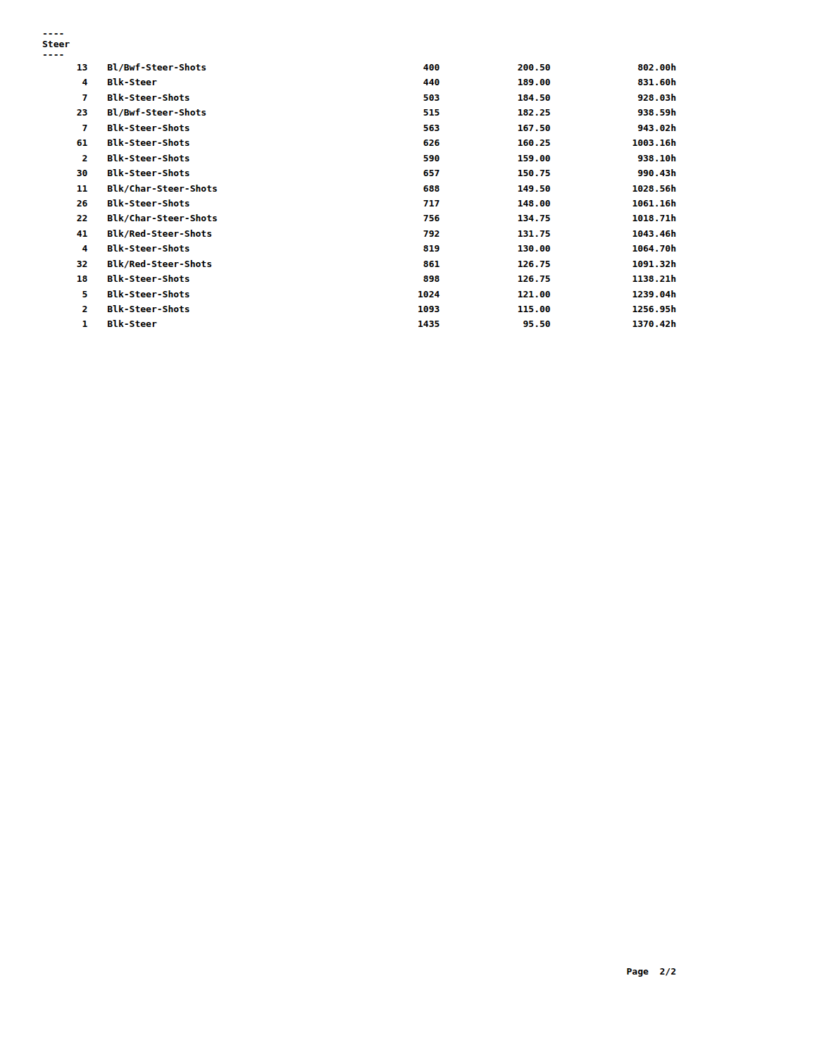----
Steer
----
| 13 | Bl/Bwf-Steer-Shots | 400 | 200.50 | 802.00h |
| 4 | Blk-Steer | 440 | 189.00 | 831.60h |
| 7 | Blk-Steer-Shots | 503 | 184.50 | 928.03h |
| 23 | Bl/Bwf-Steer-Shots | 515 | 182.25 | 938.59h |
| 7 | Blk-Steer-Shots | 563 | 167.50 | 943.02h |
| 61 | Blk-Steer-Shots | 626 | 160.25 | 1003.16h |
| 2 | Blk-Steer-Shots | 590 | 159.00 | 938.10h |
| 30 | Blk-Steer-Shots | 657 | 150.75 | 990.43h |
| 11 | Blk/Char-Steer-Shots | 688 | 149.50 | 1028.56h |
| 26 | Blk-Steer-Shots | 717 | 148.00 | 1061.16h |
| 22 | Blk/Char-Steer-Shots | 756 | 134.75 | 1018.71h |
| 41 | Blk/Red-Steer-Shots | 792 | 131.75 | 1043.46h |
| 4 | Blk-Steer-Shots | 819 | 130.00 | 1064.70h |
| 32 | Blk/Red-Steer-Shots | 861 | 126.75 | 1091.32h |
| 18 | Blk-Steer-Shots | 898 | 126.75 | 1138.21h |
| 5 | Blk-Steer-Shots | 1024 | 121.00 | 1239.04h |
| 2 | Blk-Steer-Shots | 1093 | 115.00 | 1256.95h |
| 1 | Blk-Steer | 1435 | 95.50 | 1370.42h |
Page 2/2